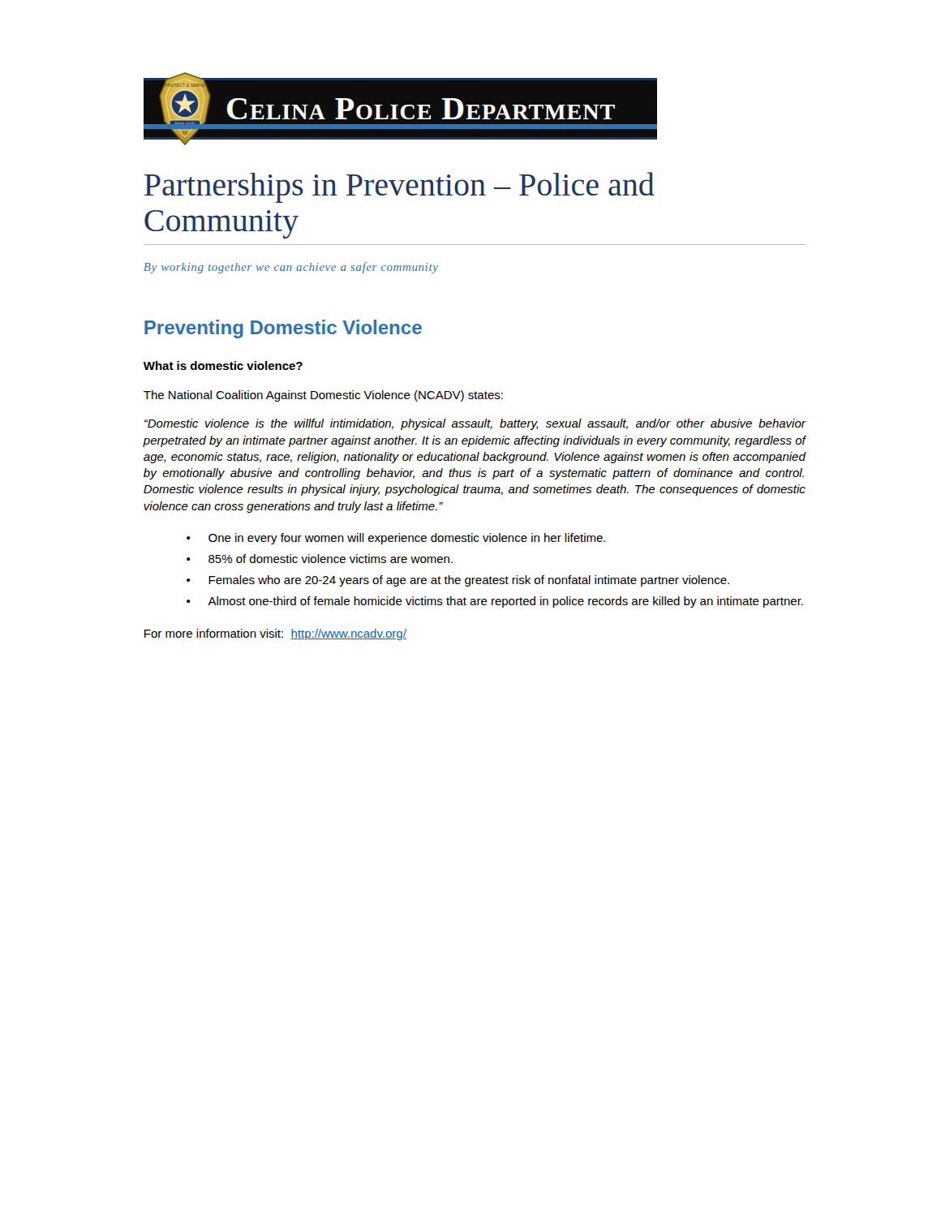POLICE PROTECT & SERVE TX
Celina Police Department
Partnerships in Prevention – Police and Community
By working together we can achieve a safer community
Preventing Domestic Violence
What is domestic violence?
The National Coalition Against Domestic Violence (NCADV) states:
“Domestic violence is the willful intimidation, physical assault, battery, sexual assault, and/or other abusive behavior perpetrated by an intimate partner against another. It is an epidemic affecting individuals in every community, regardless of age, economic status, race, religion, nationality or educational background. Violence against women is often accompanied by emotionally abusive and controlling behavior, and thus is part of a systematic pattern of dominance and control. Domestic violence results in physical injury, psychological trauma, and sometimes death. The consequences of domestic violence can cross generations and truly last a lifetime.”
One in every four women will experience domestic violence in her lifetime.
85% of domestic violence victims are women.
Females who are 20-24 years of age are at the greatest risk of nonfatal intimate partner violence.
Almost one-third of female homicide victims that are reported in police records are killed by an intimate partner.
For more information visit: http://www.ncadv.org/